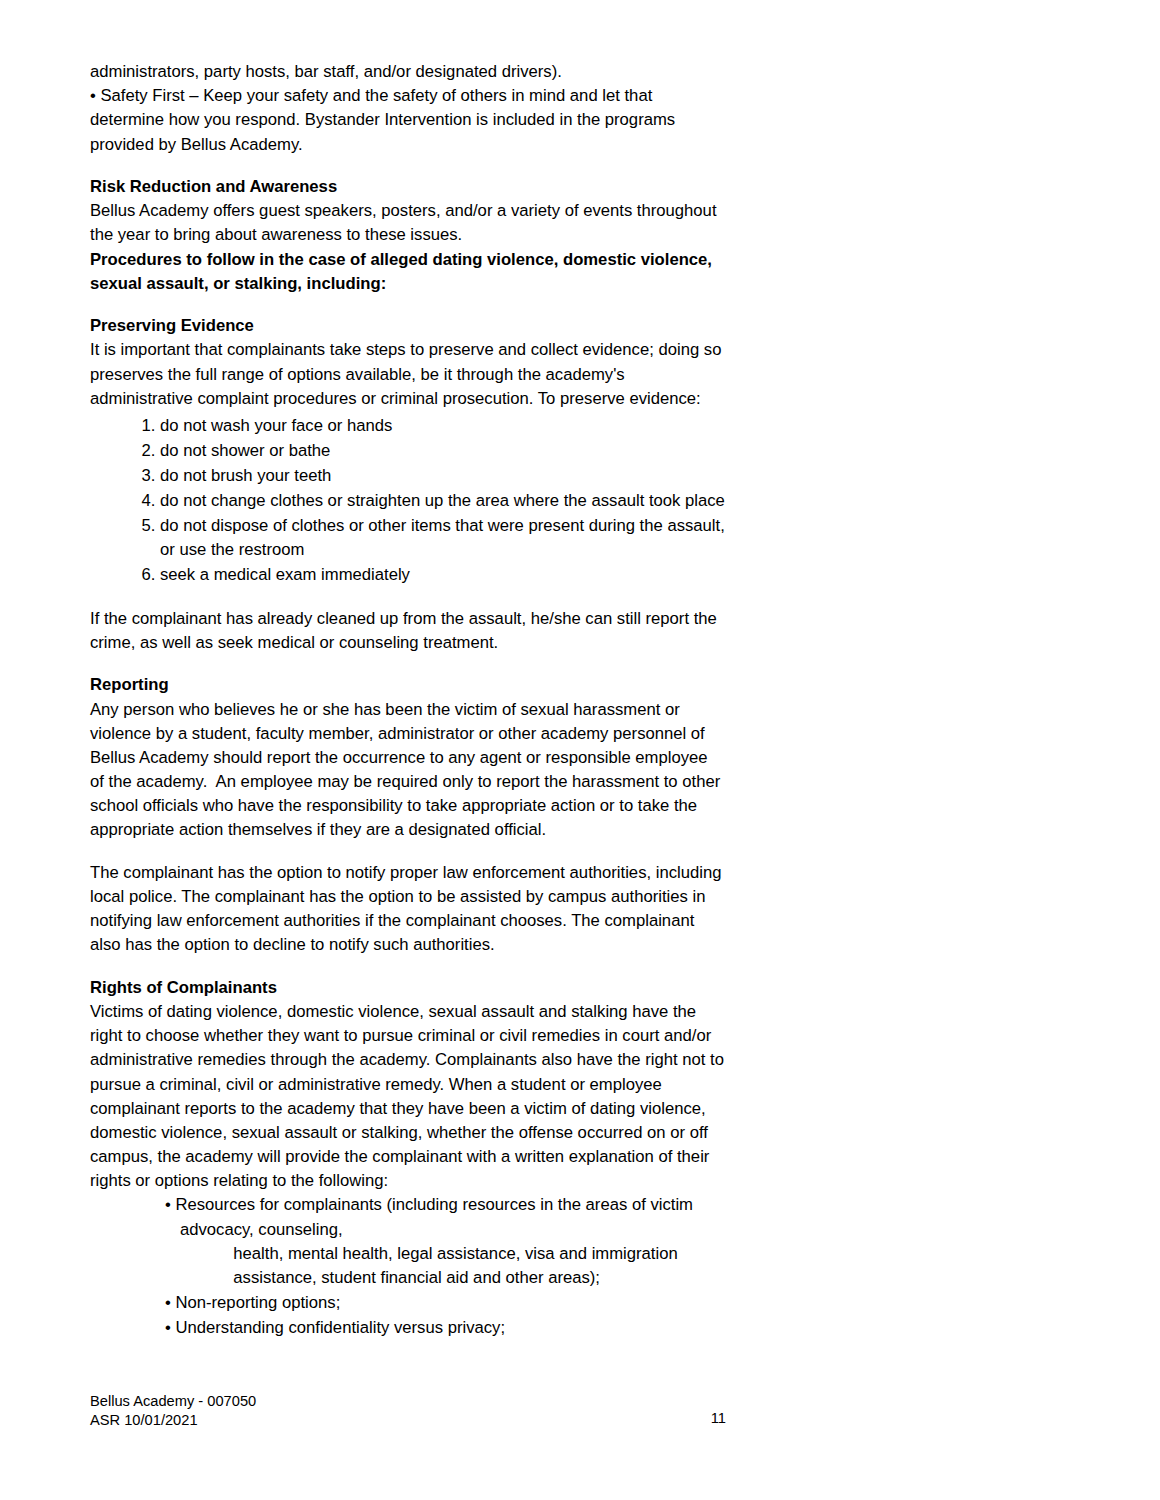administrators, party hosts, bar staff, and/or designated drivers).
• Safety First – Keep your safety and the safety of others in mind and let that determine how you respond. Bystander Intervention is included in the programs provided by Bellus Academy.
Risk Reduction and Awareness
Bellus Academy offers guest speakers, posters, and/or a variety of events throughout the year to bring about awareness to these issues.
Procedures to follow in the case of alleged dating violence, domestic violence, sexual assault, or stalking, including:
Preserving Evidence
It is important that complainants take steps to preserve and collect evidence; doing so preserves the full range of options available, be it through the academy's administrative complaint procedures or criminal prosecution. To preserve evidence:
do not wash your face or hands
do not shower or bathe
do not brush your teeth
do not change clothes or straighten up the area where the assault took place
do not dispose of clothes or other items that were present during the assault, or use the restroom
seek a medical exam immediately
If the complainant has already cleaned up from the assault, he/she can still report the crime, as well as seek medical or counseling treatment.
Reporting
Any person who believes he or she has been the victim of sexual harassment or violence by a student, faculty member, administrator or other academy personnel of Bellus Academy should report the occurrence to any agent or responsible employee of the academy. An employee may be required only to report the harassment to other school officials who have the responsibility to take appropriate action or to take the appropriate action themselves if they are a designated official.
The complainant has the option to notify proper law enforcement authorities, including local police. The complainant has the option to be assisted by campus authorities in notifying law enforcement authorities if the complainant chooses. The complainant also has the option to decline to notify such authorities.
Rights of Complainants
Victims of dating violence, domestic violence, sexual assault and stalking have the right to choose whether they want to pursue criminal or civil remedies in court and/or administrative remedies through the academy. Complainants also have the right not to pursue a criminal, civil or administrative remedy. When a student or employee complainant reports to the academy that they have been a victim of dating violence, domestic violence, sexual assault or stalking, whether the offense occurred on or off campus, the academy will provide the complainant with a written explanation of their rights or options relating to the following:
• Resources for complainants (including resources in the areas of victim advocacy, counseling, health, mental health, legal assistance, visa and immigration assistance, student financial aid and other areas);
• Non-reporting options;
• Understanding confidentiality versus privacy;
Bellus Academy - 007050
ASR 10/01/2021
11